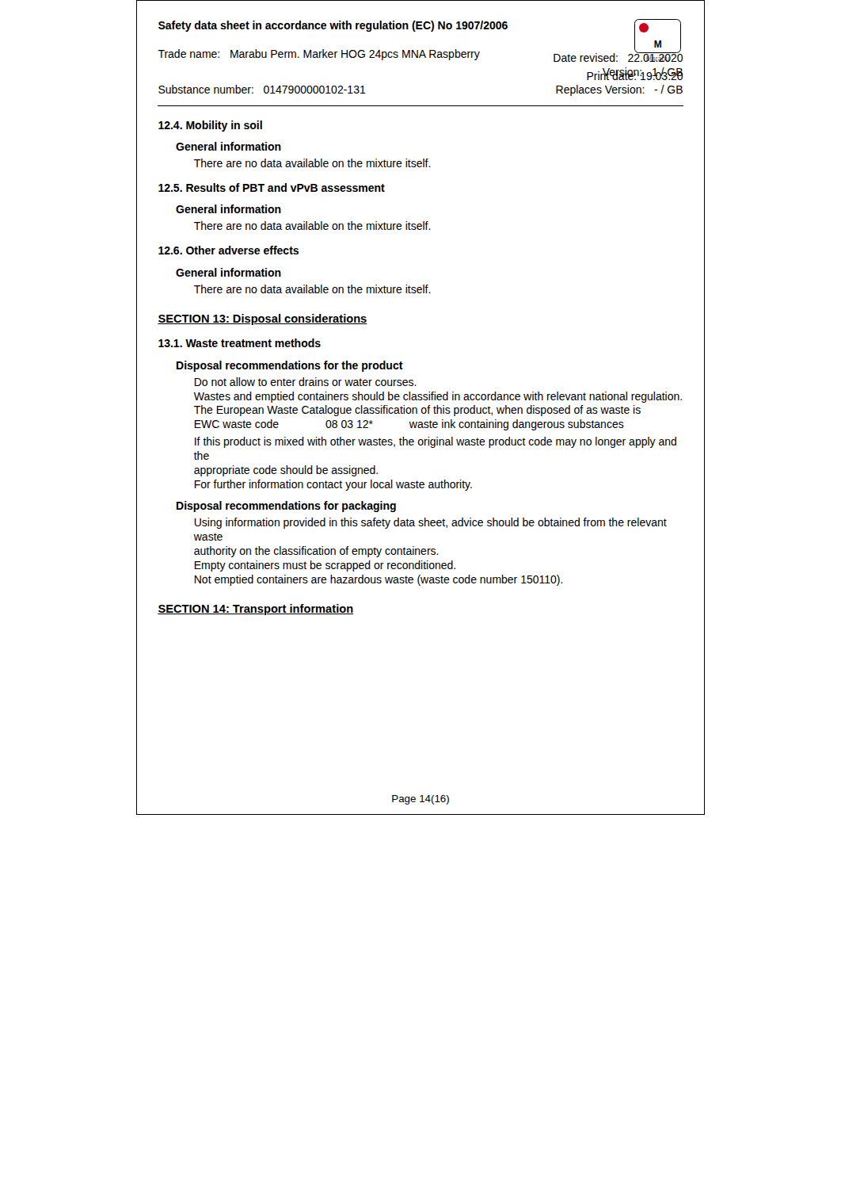Marabu
Safety data sheet in accordance with regulation (EC) No 1907/2006
Trade name: Marabu Perm. Marker HOG 24pcs MNA Raspberry
Substance number: 0147900000102-131
Version: 1 / GB
Replaces Version: - / GB
Date revised: 22.01.2020
Print date: 19.03.20
12.4. Mobility in soil
General information
There are no data available on the mixture itself.
12.5. Results of PBT and vPvB assessment
General information
There are no data available on the mixture itself.
12.6. Other adverse effects
General information
There are no data available on the mixture itself.
SECTION 13: Disposal considerations
13.1. Waste treatment methods
Disposal recommendations for the product
Do not allow to enter drains or water courses.
Wastes and emptied containers should be classified in accordance with relevant national regulation.
The European Waste Catalogue classification of this product, when disposed of as waste is
EWC waste code 08 03 12* waste ink containing dangerous substances
If this product is mixed with other wastes, the original waste product code may no longer apply and the
appropriate code should be assigned.
For further information contact your local waste authority.
Disposal recommendations for packaging
Using information provided in this safety data sheet, advice should be obtained from the relevant waste
authority on the classification of empty containers.
Empty containers must be scrapped or reconditioned.
Not emptied containers are hazardous waste (waste code number 150110).
SECTION 14: Transport information
Page 14(16)